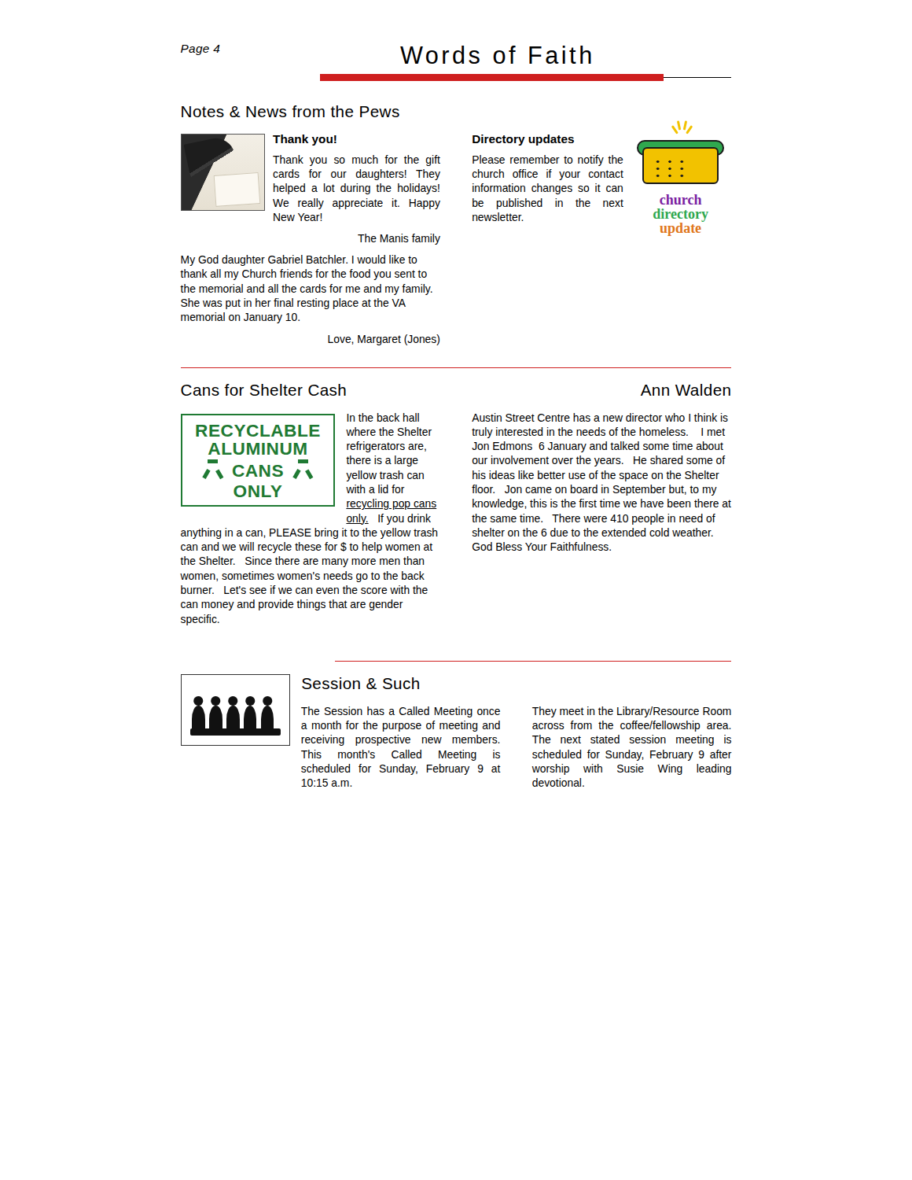Page 4
Words of Faith
Notes & News from the Pews
Thank you!
Thank you so much for the gift cards for our daughters! They helped a lot during the holidays! We really appreciate it. Happy New Year!
The Manis family
My God daughter Gabriel Batchler. I would like to thank all my Church friends for the food you sent to the memorial and all the cards for me and my family. She was put in her final resting place at the VA memorial on January 10.
Love, Margaret (Jones)
Directory updates
Please remember to notify the church office if your contact information changes so it can be published in the next newsletter.
church
directory
update
Cans for Shelter Cash
Ann Walden
RECYCLABLE
ALUMINUM
CANS
ONLY
In the back hall where the Shelter refrigerators are, there is a large yellow trash can with a lid for recycling pop cans only. If you drink anything in a can, PLEASE bring it to the yellow trash can and we will recycle these for $ to help women at the Shelter. Since there are many more men than women, sometimes women's needs go to the back burner. Let's see if we can even the score with the can money and provide things that are gender specific.
Austin Street Centre has a new director who I think is truly interested in the needs of the homeless. I met Jon Edmons 6 January and talked some time about our involvement over the years. He shared some of his ideas like better use of the space on the Shelter floor. Jon came on board in September but, to my knowledge, this is the first time we have been there at the same time. There were 410 people in need of shelter on the 6 due to the extended cold weather. God Bless Your Faithfulness.
Session & Such
The Session has a Called Meeting once a month for the purpose of meeting and receiving prospective new members. This month's Called Meeting is scheduled for Sunday, February 9 at 10:15 a.m.
They meet in the Library/Resource Room across from the coffee/fellowship area. The next stated session meeting is scheduled for Sunday, February 9 after worship with Susie Wing leading devotional.